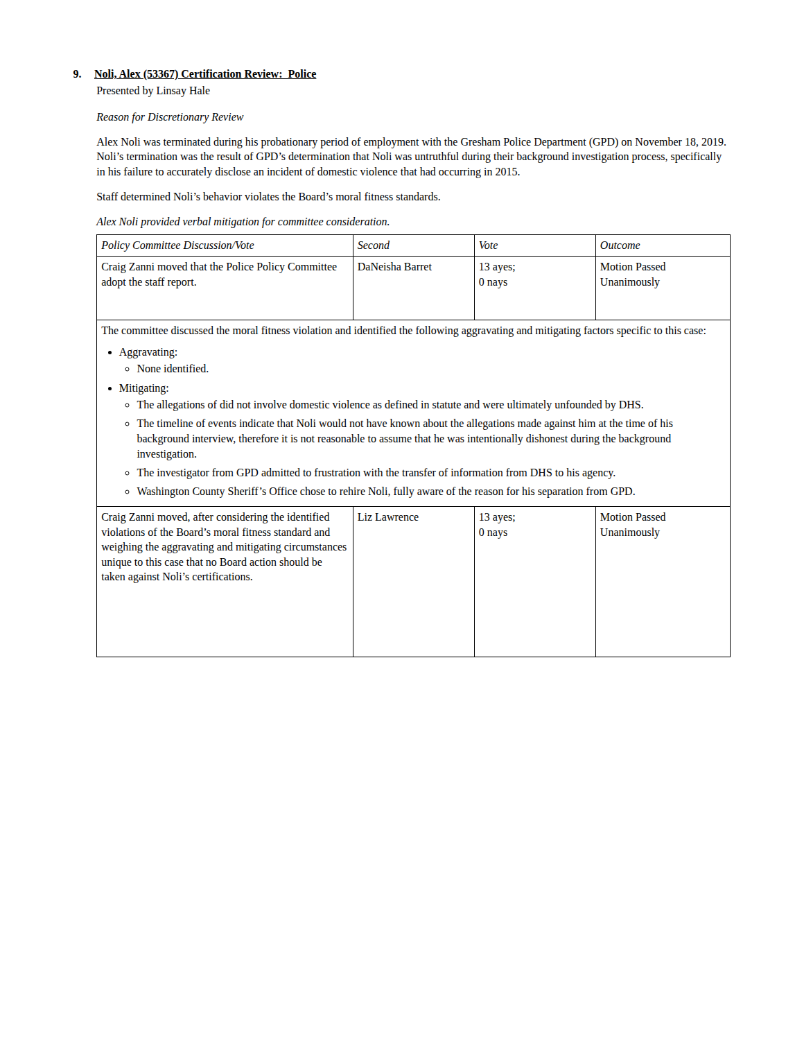9.
Noli, Alex (53367) Certification Review: Police
Presented by Linsay Hale
Reason for Discretionary Review
Alex Noli was terminated during his probationary period of employment with the Gresham Police Department (GPD) on November 18, 2019. Noli’s termination was the result of GPD’s determination that Noli was untruthful during their background investigation process, specifically in his failure to accurately disclose an incident of domestic violence that had occurring in 2015.
Staff determined Noli’s behavior violates the Board’s moral fitness standards.
Alex Noli provided verbal mitigation for committee consideration.
| Policy Committee Discussion/Vote | Second | Vote | Outcome |
| --- | --- | --- | --- |
| Craig Zanni moved that the Police Policy Committee adopt the staff report. | DaNeisha Barret | 13 ayes; 0 nays | Motion Passed Unanimously |
| The committee discussed the moral fitness violation and identified the following aggravating and mitigating factors specific to this case: Aggravating: None identified. Mitigating: The allegations of did not involve domestic violence as defined in statute and were ultimately unfounded by DHS. The timeline of events indicate that Noli would not have known about the allegations made against him at the time of his background interview, therefore it is not reasonable to assume that he was intentionally dishonest during the background investigation. The investigator from GPD admitted to frustration with the transfer of information from DHS to his agency. Washington County Sheriff’s Office chose to rehire Noli, fully aware of the reason for his separation from GPD. |
| Craig Zanni moved, after considering the identified violations of the Board’s moral fitness standard and weighing the aggravating and mitigating circumstances unique to this case that no Board action should be taken against Noli’s certifications. | Liz Lawrence | 13 ayes; 0 nays | Motion Passed Unanimously |